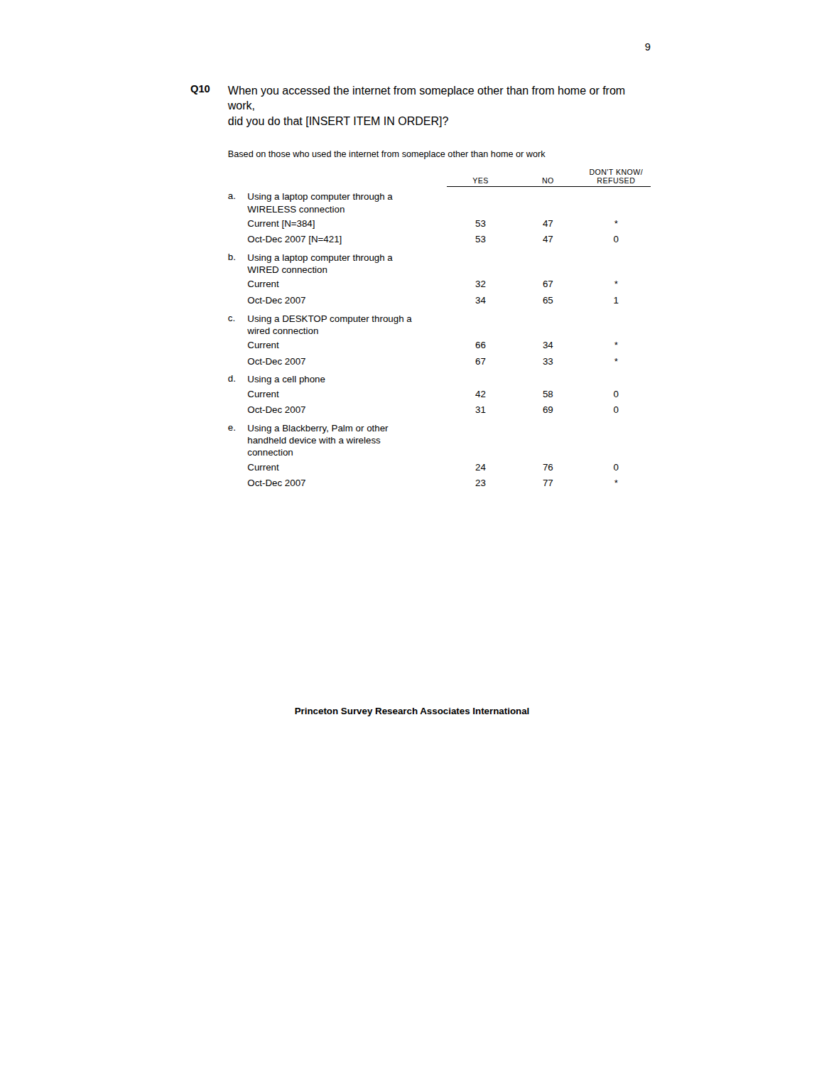9
Q10
When you accessed the internet from someplace other than from home or from work,
did you do that [INSERT ITEM IN ORDER]?
Based on those who used the internet from someplace other than home or work
| | | | | DON'T KNOW/ |
| | | YES | NO | REFUSED |
| a. | Using a laptop computer through a WIRELESS connection | | | |
| | Current [N=384] | 53 | 47 | * |
| | Oct-Dec 2007 [N=421] | 53 | 47 | 0 |
| b. | Using a laptop computer through a WIRED connection | | | |
| | Current | 32 | 67 | * |
| | Oct-Dec 2007 | 34 | 65 | 1 |
| c. | Using a DESKTOP computer through a wired connection | | | |
| | Current | 66 | 34 | * |
| | Oct-Dec 2007 | 67 | 33 | * |
| d. | Using a cell phone | | | |
| | Current | 42 | 58 | 0 |
| | Oct-Dec 2007 | 31 | 69 | 0 |
| e. | Using a Blackberry, Palm or other handheld device with a wireless connection | | | |
| | Current | 24 | 76 | 0 |
| | Oct-Dec 2007 | 23 | 77 | * |
Princeton Survey Research Associates International